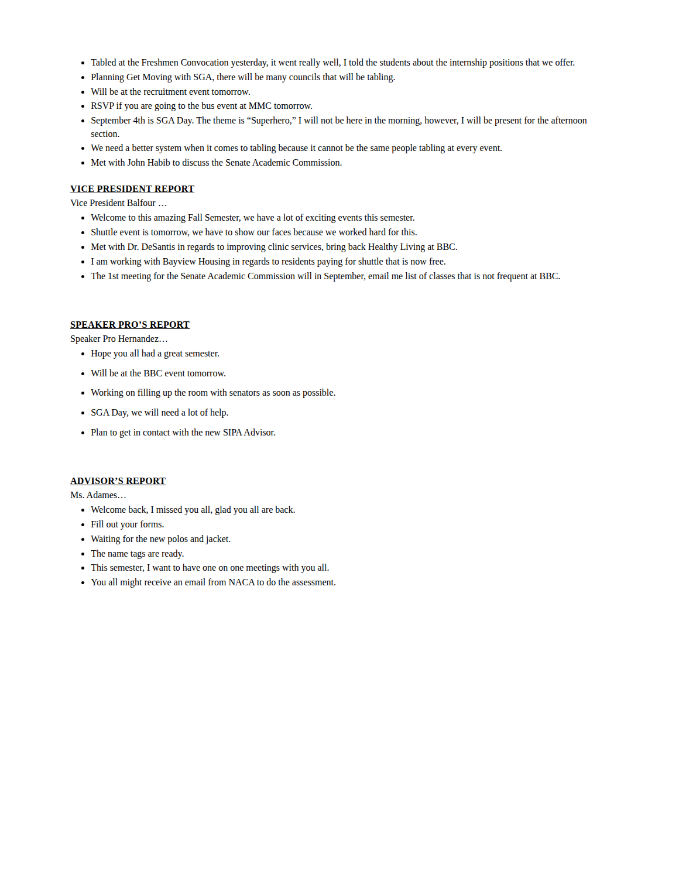Tabled at the Freshmen Convocation yesterday, it went really well, I told the students about the internship positions that we offer.
Planning Get Moving with SGA, there will be many councils that will be tabling.
Will be at the recruitment event tomorrow.
RSVP if you are going to the bus event at MMC tomorrow.
September 4th is SGA Day. The theme is “Superhero,” I will not be here in the morning, however, I will be present for the afternoon section.
We need a better system when it comes to tabling because it cannot be the same people tabling at every event.
Met with John Habib to discuss the Senate Academic Commission.
VICE PRESIDENT REPORT
Vice President Balfour …
Welcome to this amazing Fall Semester, we have a lot of exciting events this semester.
Shuttle event is tomorrow, we have to show our faces because we worked hard for this.
Met with Dr. DeSantis in regards to improving clinic services, bring back Healthy Living at BBC.
I am working with Bayview Housing in regards to residents paying for shuttle that is now free.
The 1st meeting for the Senate Academic Commission will in September, email me list of classes that is not frequent at BBC.
SPEAKER PRO’S REPORT
Speaker Pro Hernandez…
Hope you all had a great semester.
Will be at the BBC event tomorrow.
Working on filling up the room with senators as soon as possible.
SGA Day, we will need a lot of help.
Plan to get in contact with the new SIPA Advisor.
ADVISOR’S REPORT
Ms. Adames…
Welcome back, I missed you all, glad you all are back.
Fill out your forms.
Waiting for the new polos and jacket.
The name tags are ready.
This semester, I want to have one on one meetings with you all.
You all might receive an email from NACA to do the assessment.